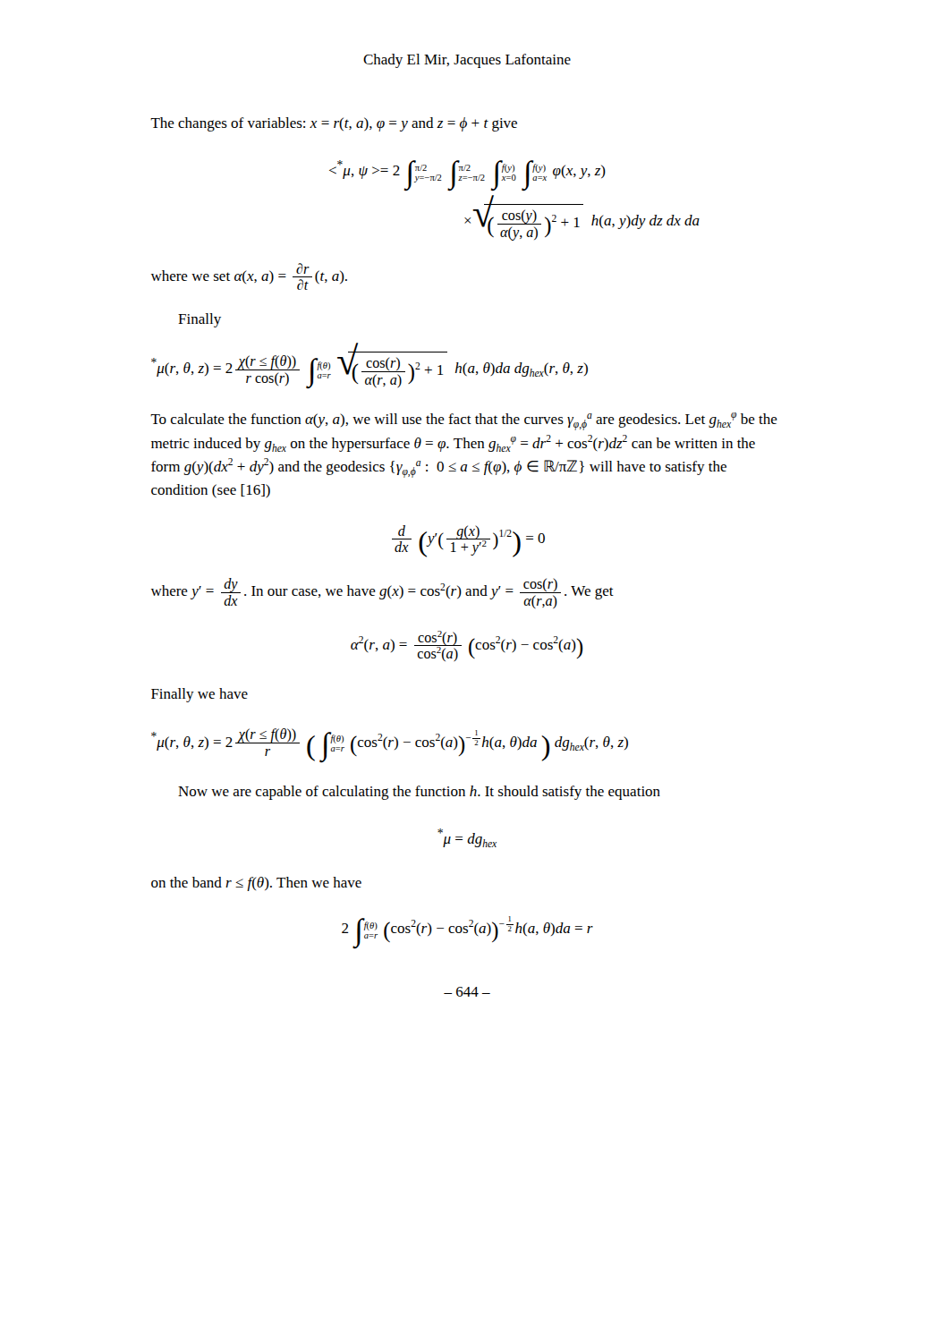Chady El Mir, Jacques Lafontaine
The changes of variables: x = r(t, a), φ = y and z = ϕ + t give
<*μ, ψ >= 2 ∫π/2 y=−π/2 ∫π/2 z=−π/2 ∫f(y) x=0 ∫f(y) a=x φ(x, y, z)
×(cos(y) α(y, a))2 + 1 h(a, y)dy dz dx da
where we set α(x, a) = ∂r∂t(t, a).
Finally
*μ(r, θ, z) = 2χ(r ≤ f(θ)) r cos(r) ∫f(θ) a=r (cos(r) α(r, a))2 + 1 h(a, θ)da dghex(r, θ, z)
To calculate the function α(y, a), we will use the fact that the curves γφ,ϕa are geodesics. Let ghexφ be the metric induced by ghex on the hypersurface θ = φ. Then ghexφ = dr2 + cos2(r)dz2 can be written in the form g(y)(dx2 + dy2) and the geodesics {γφ,ϕa : 0 ≤ a ≤ f(φ), ϕ ∈ ℝ/πℤ} will have to satisfy the condition (see [16])
ddx (y′(g(x) 1 + y′2)1/2) = 0
where y′ = dy dx. In our case, we have g(x) = cos2(r) and y′ = cos(r) α(r,a). We get
α2(r, a) = cos2(r) cos2(a) (cos2(r) − cos2(a))
Finally we have
*μ(r, θ, z) = 2χ(r ≤ f(θ)) r ( ∫f(θ) a=r (cos2(r) − cos2(a))−12h(a, θ)da ) dghex(r, θ, z)
Now we are capable of calculating the function h. It should satisfy the equation
*μ = dghex
on the band r ≤ f(θ). Then we have
2 ∫f(θ) a=r (cos2(r) − cos2(a))−12h(a, θ)da = r
– 644 –